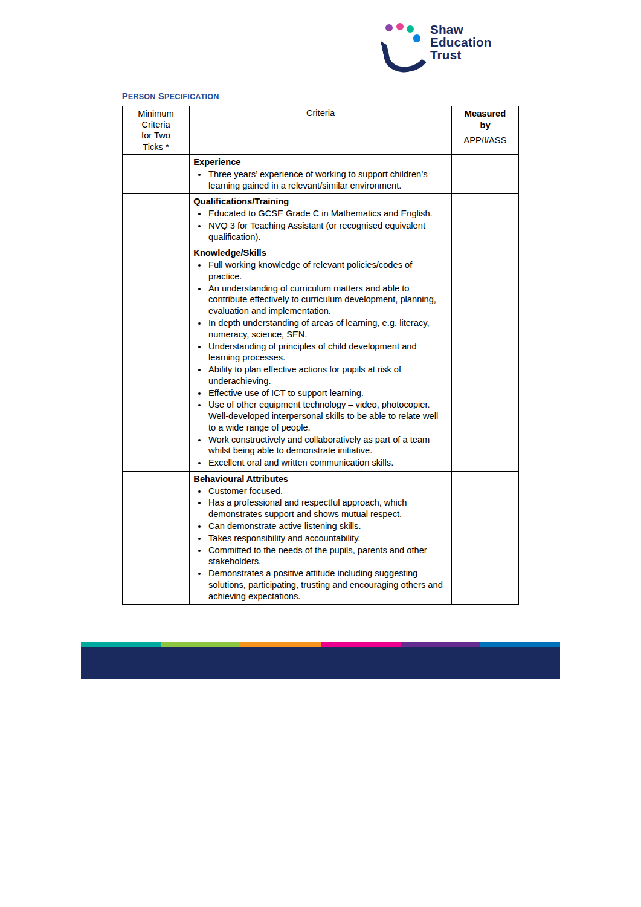Shaw
Education
Trust
PERSON SPECIFICATION
| Minimum Criteria for Two Ticks * | Criteria | Measured by APP/I/ASS |
| --- | --- | --- |
| | Experience Three years’ experience of working to support children’s learning gained in a relevant/similar environment. | |
| | Qualifications/Training Educated to GCSE Grade C in Mathematics and English. NVQ 3 for Teaching Assistant (or recognised equivalent qualification). | |
| | Knowledge/Skills Full working knowledge of relevant policies/codes of practice. An understanding of curriculum matters and able to contribute effectively to curriculum development, planning, evaluation and implementation. In depth understanding of areas of learning, e.g. literacy, numeracy, science, SEN. Understanding of principles of child development and learning processes. Ability to plan effective actions for pupils at risk of underachieving. Effective use of ICT to support learning. Use of other equipment technology – video, photocopier. Well-developed interpersonal skills to be able to relate well to a wide range of people. Work constructively and collaboratively as part of a team whilst being able to demonstrate initiative. Excellent oral and written communication skills. | |
| | Behavioural Attributes Customer focused. Has a professional and respectful approach, which demonstrates support and shows mutual respect. Can demonstrate active listening skills. Takes responsibility and accountability. Committed to the needs of the pupils, parents and other stakeholders. Demonstrates a positive attitude including suggesting solutions, participating, trusting and encouraging others and achieving expectations. | |